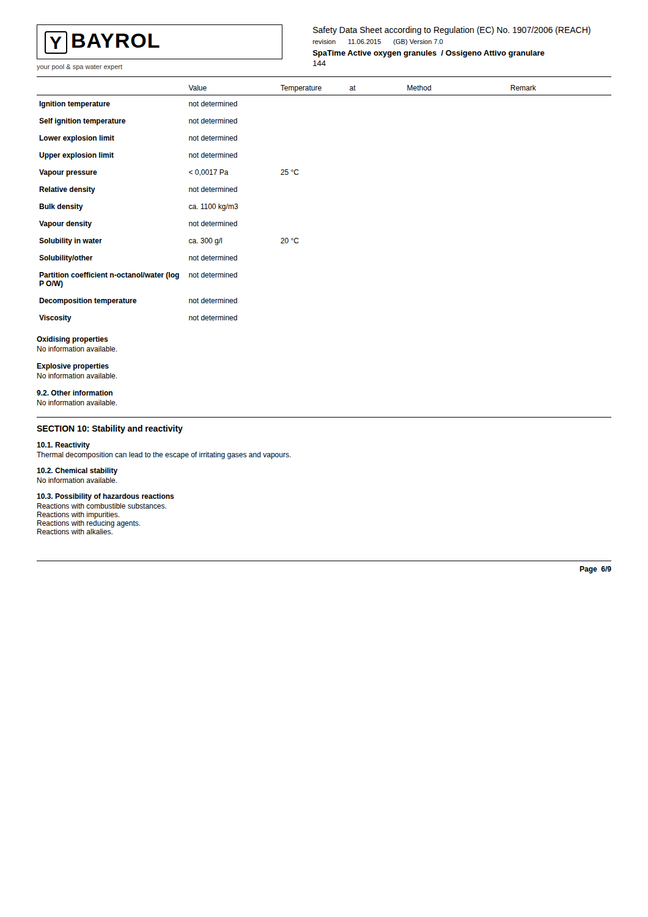YBAYROL
your pool & spa water expert
Safety Data Sheet according to Regulation (EC) No. 1907/2006 (REACH)
revision 11.06.2015 (GB) Version 7.0
SpaTime Active oxygen granules / Ossigeno Attivo granulare
144
| | Value | Temperature | at | Method | Remark |
| --- | --- | --- | --- | --- | --- |
| Ignition temperature | not determined | | | | |
| Self ignition temperature | not determined | | | | |
| Lower explosion limit | not determined | | | | |
| Upper explosion limit | not determined | | | | |
| Vapour pressure | < 0,0017 Pa | 25 °C | | | |
| Relative density | not determined | | | | |
| Bulk density | ca. 1100 kg/m3 | | | | |
| Vapour density | not determined | | | | |
| Solubility in water | ca. 300 g/l | 20 °C | | | |
| Solubility/other | not determined | | | | |
| Partition coefficient n-octanol/water (log P O/W) | not determined | | | | |
| Decomposition temperature | not determined | | | | |
| Viscosity | not determined | | | | |
Oxidising properties
No information available.
Explosive properties
No information available.
9.2. Other information
No information available.
SECTION 10: Stability and reactivity
10.1. Reactivity
Thermal decomposition can lead to the escape of irritating gases and vapours.
10.2. Chemical stability
No information available.
10.3. Possibility of hazardous reactions
Reactions with combustible substances.
Reactions with impurities.
Reactions with reducing agents.
Reactions with alkalies.
Page 6/9